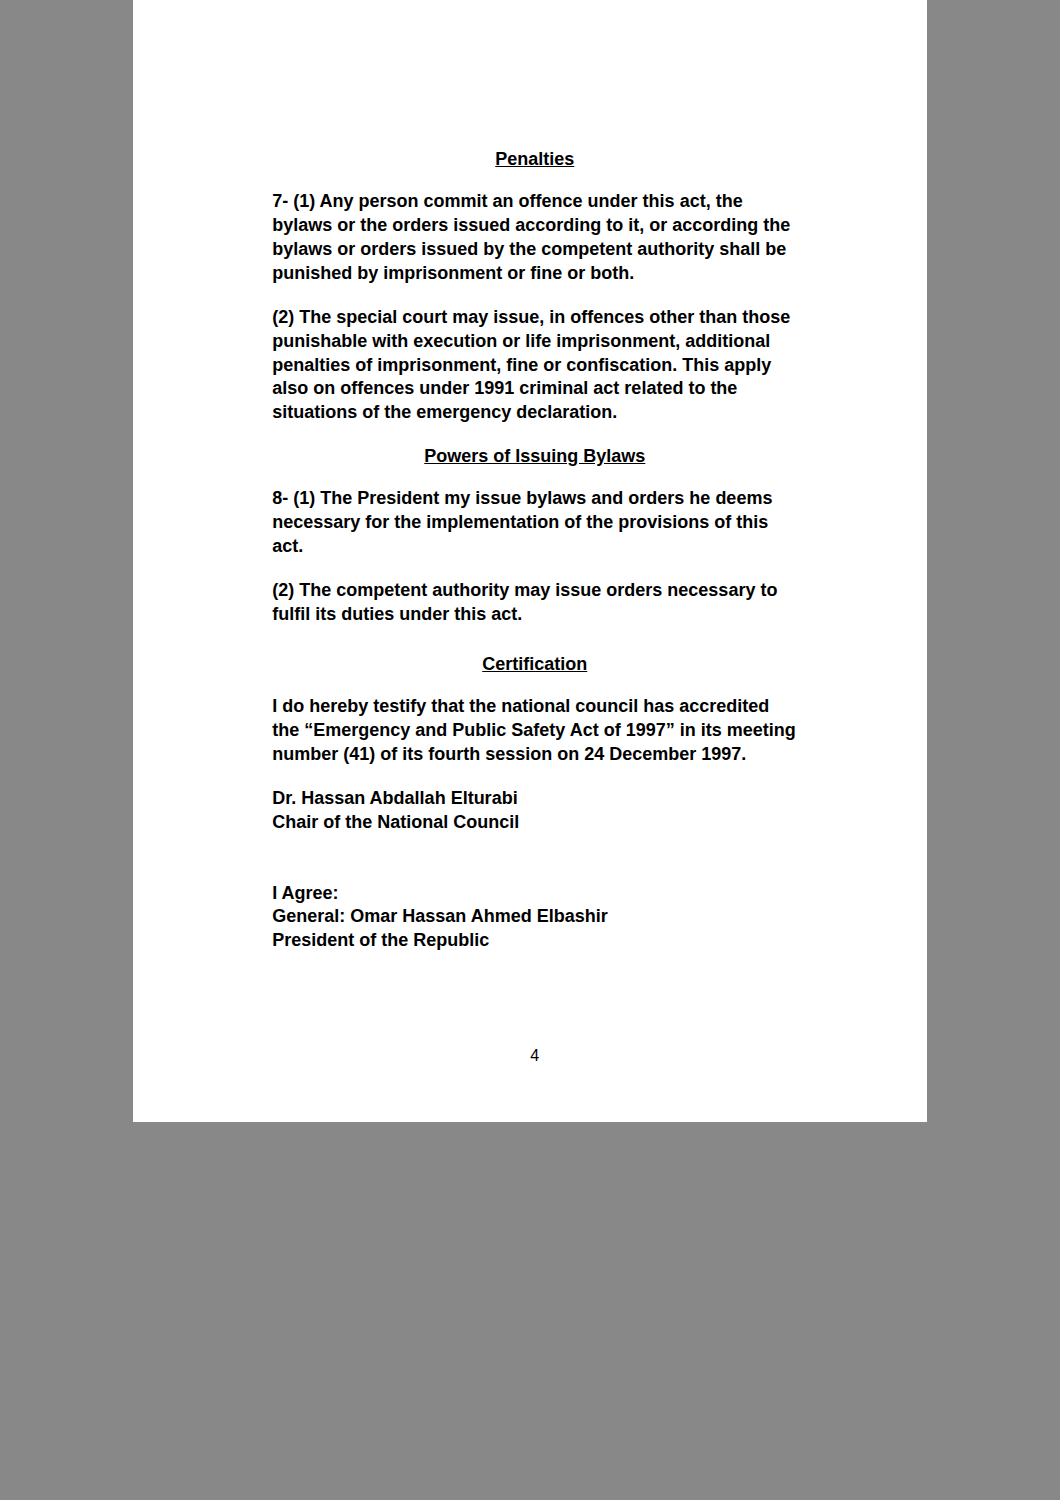Penalties
7- (1) Any person commit an offence under this act, the bylaws or the orders issued according to it, or according the bylaws or orders issued by the competent authority shall be punished by imprisonment or fine or both.
(2) The special court may issue, in offences other than those punishable with execution or life imprisonment, additional penalties of imprisonment, fine or confiscation. This apply also on offences under 1991 criminal act related to the situations of the emergency declaration.
Powers of Issuing Bylaws
8- (1) The President my issue bylaws and orders he deems necessary for the implementation of the provisions of this act.
(2) The competent authority may issue orders necessary to fulfil its duties under this act.
Certification
I do hereby testify that the national council has accredited the “Emergency and Public Safety Act of 1997” in its meeting number (41) of its fourth session on 24 December 1997.
Dr. Hassan Abdallah Elturabi
Chair of the National Council
I Agree:
General: Omar Hassan Ahmed Elbashir
President of the Republic
4